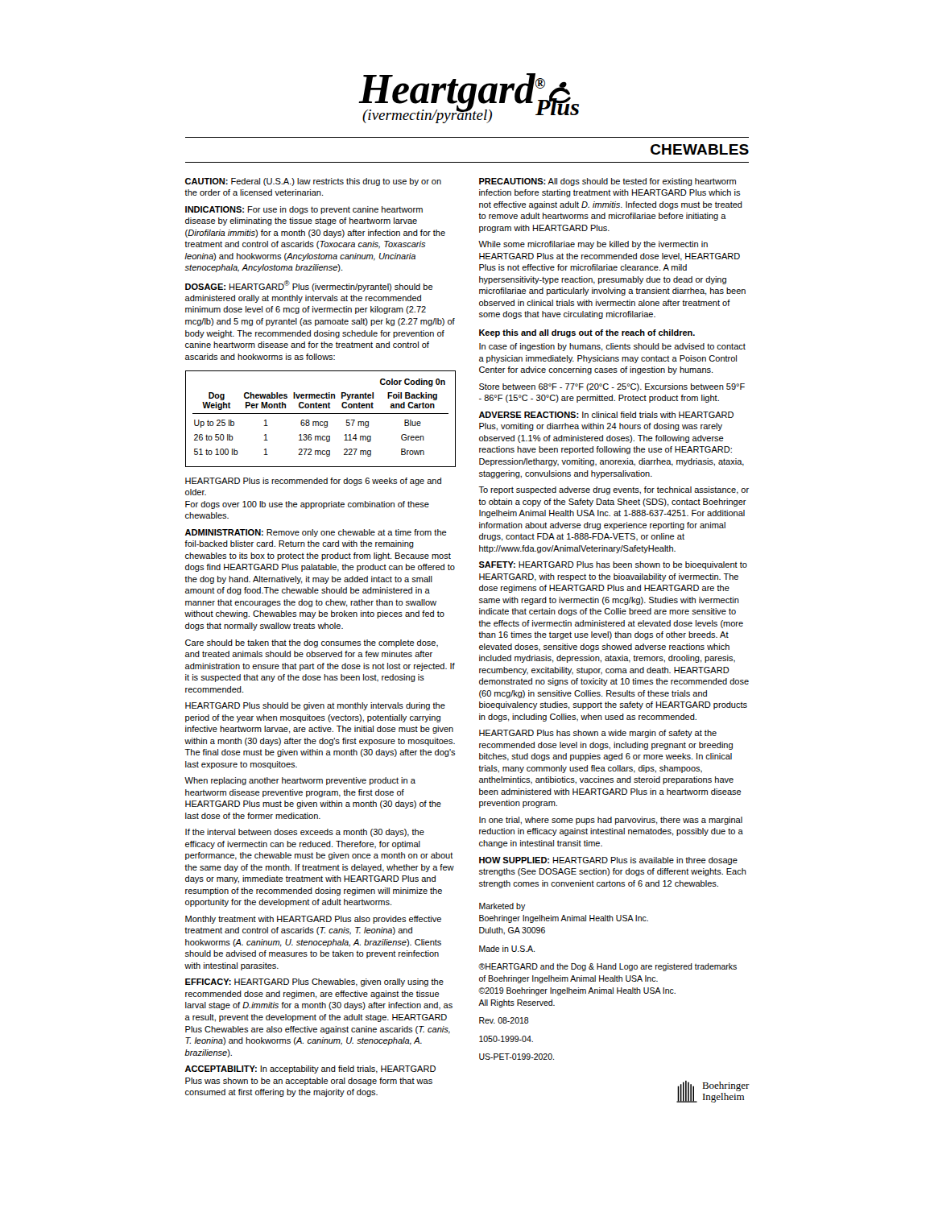Heartgard®
(ivermectin/pyrantel)
Plus
CHEWABLES
CAUTION: Federal (U.S.A.) law restricts this drug to use by or on the order of a licensed veterinarian.
INDICATIONS: For use in dogs to prevent canine heartworm disease by eliminating the tissue stage of heartworm larvae (Dirofilaria immitis) for a month (30 days) after infection and for the treatment and control of ascarids (Toxocara canis, Toxascaris leonina) and hookworms (Ancylostoma caninum, Uncinaria stenocephala, Ancylostoma braziliense).
DOSAGE: HEARTGARD® Plus (ivermectin/pyrantel) should be administered orally at monthly intervals at the recommended minimum dose level of 6 mcg of ivermectin per kilogram (2.72 mcg/lb) and 5 mg of pyrantel (as pamoate salt) per kg (2.27 mg/lb) of body weight. The recommended dosing schedule for prevention of canine heartworm disease and for the treatment and control of ascarids and hookworms is as follows:
| | | | | Color Coding 0n |
| --- | --- | --- | --- | --- |
| Dog Weight | Chewables Per Month | Ivermectin Content | Pyrantel Content | Foil Backing and Carton |
| Up to 25 lb | 1 | 68 mcg | 57 mg | Blue |
| 26 to 50 lb | 1 | 136 mcg | 114 mg | Green |
| 51 to 100 lb | 1 | 272 mcg | 227 mg | Brown |
HEARTGARD Plus is recommended for dogs 6 weeks of age and older.
For dogs over 100 lb use the appropriate combination of these chewables.
ADMINISTRATION: Remove only one chewable at a time from the foil-backed blister card. Return the card with the remaining chewables to its box to protect the product from light. Because most dogs find HEARTGARD Plus palatable, the product can be offered to the dog by hand. Alternatively, it may be added intact to a small amount of dog food.The chewable should be administered in a manner that encourages the dog to chew, rather than to swallow without chewing. Chewables may be broken into pieces and fed to dogs that normally swallow treats whole.
Care should be taken that the dog consumes the complete dose, and treated animals should be observed for a few minutes after administration to ensure that part of the dose is not lost or rejected. If it is suspected that any of the dose has been lost, redosing is recommended.
HEARTGARD Plus should be given at monthly intervals during the period of the year when mosquitoes (vectors), potentially carrying infective heartworm larvae, are active. The initial dose must be given within a month (30 days) after the dog's first exposure to mosquitoes. The final dose must be given within a month (30 days) after the dog's last exposure to mosquitoes.
When replacing another heartworm preventive product in a heartworm disease preventive program, the first dose of HEARTGARD Plus must be given within a month (30 days) of the last dose of the former medication.
If the interval between doses exceeds a month (30 days), the efficacy of ivermectin can be reduced. Therefore, for optimal performance, the chewable must be given once a month on or about the same day of the month. If treatment is delayed, whether by a few days or many, immediate treatment with HEARTGARD Plus and resumption of the recommended dosing regimen will minimize the opportunity for the development of adult heartworms.
Monthly treatment with HEARTGARD Plus also provides effective treatment and control of ascarids (T. canis, T. leonina) and hookworms (A. caninum, U. stenocephala, A. braziliense). Clients should be advised of measures to be taken to prevent reinfection with intestinal parasites.
EFFICACY: HEARTGARD Plus Chewables, given orally using the recommended dose and regimen, are effective against the tissue larval stage of D.immitis for a month (30 days) after infection and, as a result, prevent the development of the adult stage. HEARTGARD Plus Chewables are also effective against canine ascarids (T. canis, T. leonina) and hookworms (A. caninum, U. stenocephala, A. braziliense).
ACCEPTABILITY: In acceptability and field trials, HEARTGARD Plus was shown to be an acceptable oral dosage form that was consumed at first offering by the majority of dogs.
PRECAUTIONS: All dogs should be tested for existing heartworm infection before starting treatment with HEARTGARD Plus which is not effective against adult D. immitis. Infected dogs must be treated to remove adult heartworms and microfilariae before initiating a program with HEARTGARD Plus.
While some microfilariae may be killed by the ivermectin in HEARTGARD Plus at the recommended dose level, HEARTGARD Plus is not effective for microfilariae clearance. A mild hypersensitivity-type reaction, presumably due to dead or dying microfilariae and particularly involving a transient diarrhea, has been observed in clinical trials with ivermectin alone after treatment of some dogs that have circulating microfilariae.
Keep this and all drugs out of the reach of children.
In case of ingestion by humans, clients should be advised to contact a physician immediately. Physicians may contact a Poison Control Center for advice concerning cases of ingestion by humans.
Store between 68°F - 77°F (20°C - 25°C). Excursions between 59°F - 86°F (15°C - 30°C) are permitted. Protect product from light.
ADVERSE REACTIONS: In clinical field trials with HEARTGARD Plus, vomiting or diarrhea within 24 hours of dosing was rarely observed (1.1% of administered doses). The following adverse reactions have been reported following the use of HEARTGARD: Depression/lethargy, vomiting, anorexia, diarrhea, mydriasis, ataxia, staggering, convulsions and hypersalivation.
To report suspected adverse drug events, for technical assistance, or to obtain a copy of the Safety Data Sheet (SDS), contact Boehringer Ingelheim Animal Health USA Inc. at 1-888-637-4251. For additional information about adverse drug experience reporting for animal drugs, contact FDA at 1-888-FDA-VETS, or online at http://www.fda.gov/AnimalVeterinary/SafetyHealth.
SAFETY: HEARTGARD Plus has been shown to be bioequivalent to HEARTGARD, with respect to the bioavailability of ivermectin. The dose regimens of HEARTGARD Plus and HEARTGARD are the same with regard to ivermectin (6 mcg/kg). Studies with ivermectin indicate that certain dogs of the Collie breed are more sensitive to the effects of ivermectin administered at elevated dose levels (more than 16 times the target use level) than dogs of other breeds. At elevated doses, sensitive dogs showed adverse reactions which included mydriasis, depression, ataxia, tremors, drooling, paresis, recumbency, excitability, stupor, coma and death. HEARTGARD demonstrated no signs of toxicity at 10 times the recommended dose (60 mcg/kg) in sensitive Collies. Results of these trials and bioequivalency studies, support the safety of HEARTGARD products in dogs, including Collies, when used as recommended.
HEARTGARD Plus has shown a wide margin of safety at the recommended dose level in dogs, including pregnant or breeding bitches, stud dogs and puppies aged 6 or more weeks. In clinical trials, many commonly used flea collars, dips, shampoos, anthelmintics, antibiotics, vaccines and steroid preparations have been administered with HEARTGARD Plus in a heartworm disease prevention program.
In one trial, where some pups had parvovirus, there was a marginal reduction in efficacy against intestinal nematodes, possibly due to a change in intestinal transit time.
HOW SUPPLIED: HEARTGARD Plus is available in three dosage strengths (See DOSAGE section) for dogs of different weights. Each strength comes in convenient cartons of 6 and 12 chewables.
Marketed by
Boehringer Ingelheim Animal Health USA Inc.
Duluth, GA 30096
Made in U.S.A.
®HEARTGARD and the Dog & Hand Logo are registered trademarks
of Boehringer Ingelheim Animal Health USA Inc.
©2019 Boehringer Ingelheim Animal Health USA Inc.
All Rights Reserved.
Rev. 08-2018
1050-1999-04.
US-PET-0199-2020.
Boehringer
Ingelheim